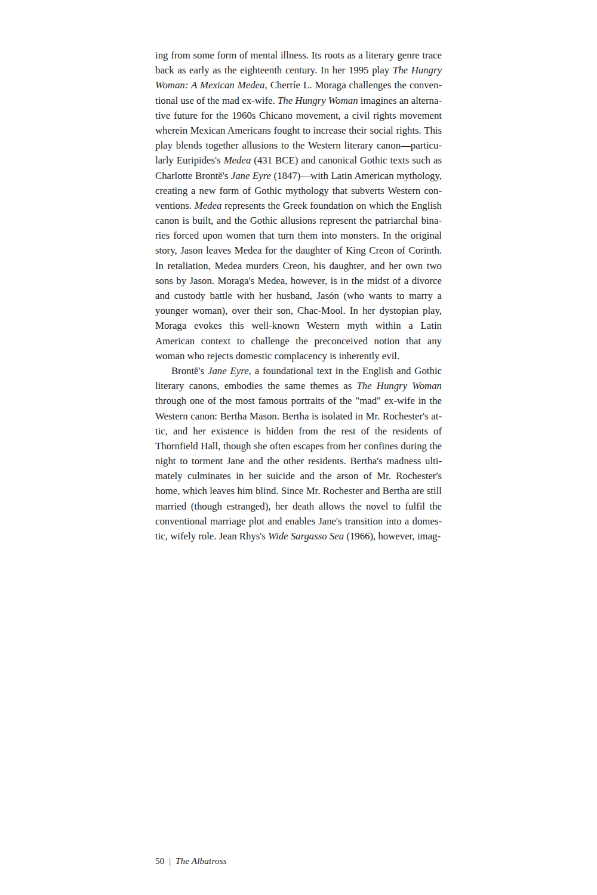ing from some form of mental illness. Its roots as a literary genre trace back as early as the eighteenth century. In her 1995 play The Hungry Woman: A Mexican Medea, Cherríe L. Moraga challenges the conventional use of the mad ex-wife. The Hungry Woman imagines an alternative future for the 1960s Chicano movement, a civil rights movement wherein Mexican Americans fought to increase their social rights. This play blends together allusions to the Western literary canon—particularly Euripides's Medea (431 BCE) and canonical Gothic texts such as Charlotte Brontë's Jane Eyre (1847)—with Latin American mythology, creating a new form of Gothic mythology that subverts Western conventions. Medea represents the Greek foundation on which the English canon is built, and the Gothic allusions represent the patriarchal binaries forced upon women that turn them into monsters. In the original story, Jason leaves Medea for the daughter of King Creon of Corinth. In retaliation, Medea murders Creon, his daughter, and her own two sons by Jason. Moraga's Medea, however, is in the midst of a divorce and custody battle with her husband, Jasón (who wants to marry a younger woman), over their son, Chac-Mool. In her dystopian play, Moraga evokes this well-known Western myth within a Latin American context to challenge the preconceived notion that any woman who rejects domestic complacency is inherently evil.
Brontë's Jane Eyre, a foundational text in the English and Gothic literary canons, embodies the same themes as The Hungry Woman through one of the most famous portraits of the "mad" ex-wife in the Western canon: Bertha Mason. Bertha is isolated in Mr. Rochester's attic, and her existence is hidden from the rest of the residents of Thornfield Hall, though she often escapes from her confines during the night to torment Jane and the other residents. Bertha's madness ultimately culminates in her suicide and the arson of Mr. Rochester's home, which leaves him blind. Since Mr. Rochester and Bertha are still married (though estranged), her death allows the novel to fulfil the conventional marriage plot and enables Jane's transition into a domestic, wifely role. Jean Rhys's Wide Sargasso Sea (1966), however, imag-
50|The Albatross